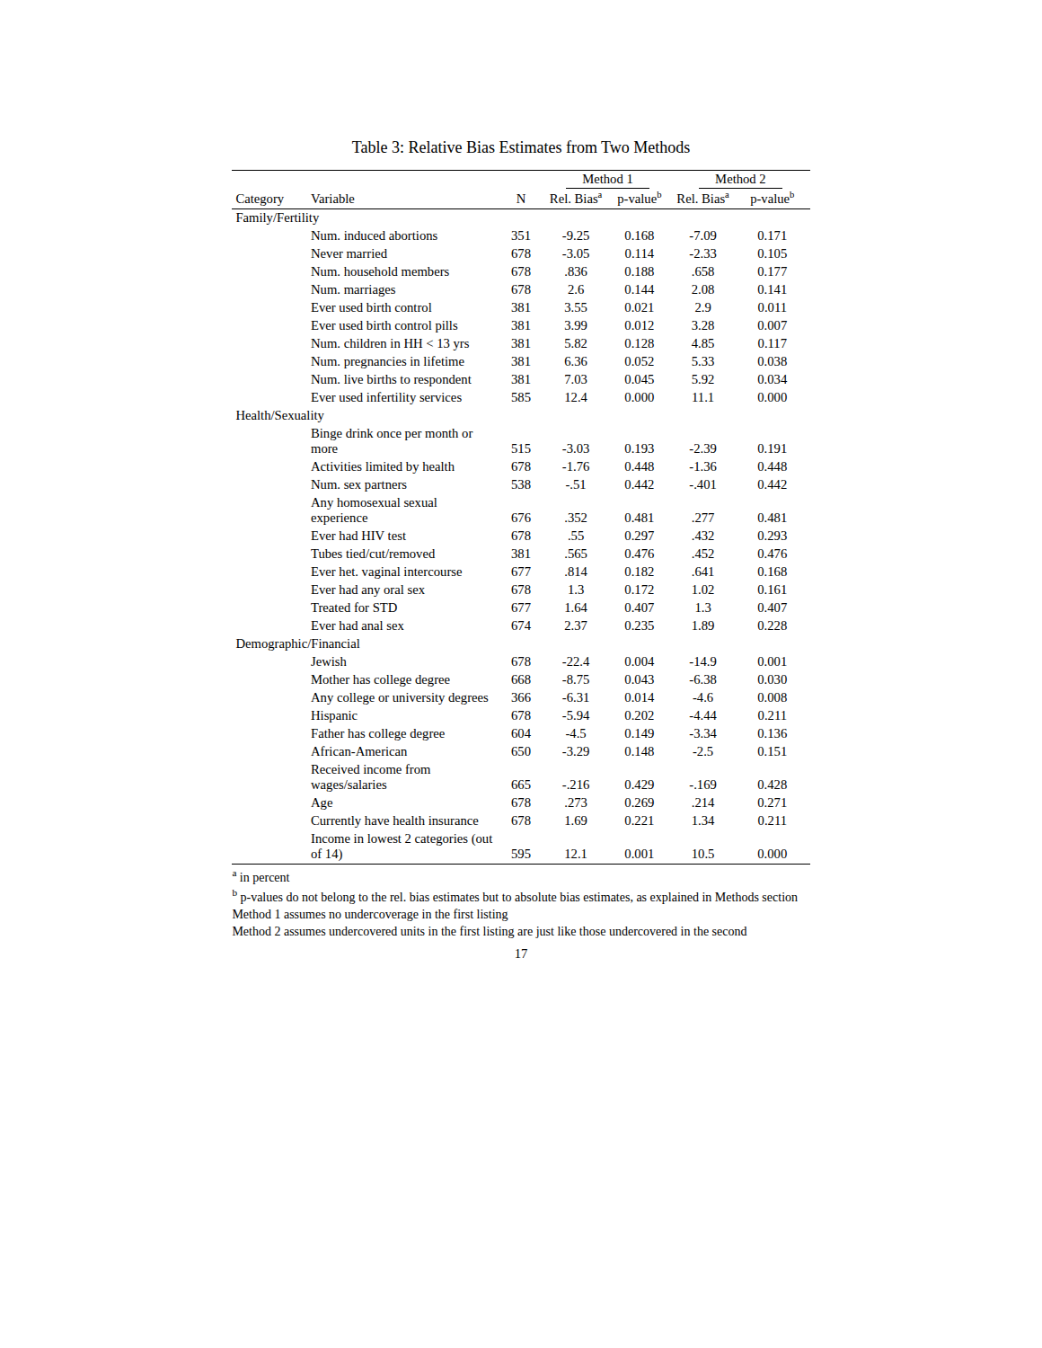Table 3: Relative Bias Estimates from Two Methods
| | Method 1 | Method 2 |
| Category | Variable | N | Rel. Bias a | p-value b | Rel. Bias a | p-value b |
| Family/Fertility |
| | Num. induced abortions | 351 | -9.25 | 0.168 | -7.09 | 0.171 |
| | Never married | 678 | -3.05 | 0.114 | -2.33 | 0.105 |
| | Num. household members | 678 | .836 | 0.188 | .658 | 0.177 |
| | Num. marriages | 678 | 2.6 | 0.144 | 2.08 | 0.141 |
| | Ever used birth control | 381 | 3.55 | 0.021 | 2.9 | 0.011 |
| | Ever used birth control pills | 381 | 3.99 | 0.012 | 3.28 | 0.007 |
| | Num. children in HH < 13 yrs | 381 | 5.82 | 0.128 | 4.85 | 0.117 |
| | Num. pregnancies in lifetime | 381 | 6.36 | 0.052 | 5.33 | 0.038 |
| | Num. live births to respondent | 381 | 7.03 | 0.045 | 5.92 | 0.034 |
| | Ever used infertility services | 585 | 12.4 | 0.000 | 11.1 | 0.000 |
| Health/Sexuality |
| | Binge drink once per month or more | 515 | -3.03 | 0.193 | -2.39 | 0.191 |
| | Activities limited by health | 678 | -1.76 | 0.448 | -1.36 | 0.448 |
| | Num. sex partners | 538 | -.51 | 0.442 | -.401 | 0.442 |
| | Any homosexual sexual experience | 676 | .352 | 0.481 | .277 | 0.481 |
| | Ever had HIV test | 678 | .55 | 0.297 | .432 | 0.293 |
| | Tubes tied/cut/removed | 381 | .565 | 0.476 | .452 | 0.476 |
| | Ever het. vaginal intercourse | 677 | .814 | 0.182 | .641 | 0.168 |
| | Ever had any oral sex | 678 | 1.3 | 0.172 | 1.02 | 0.161 |
| | Treated for STD | 677 | 1.64 | 0.407 | 1.3 | 0.407 |
| | Ever had anal sex | 674 | 2.37 | 0.235 | 1.89 | 0.228 |
| Demographic/Financial |
| | Jewish | 678 | -22.4 | 0.004 | -14.9 | 0.001 |
| | Mother has college degree | 668 | -8.75 | 0.043 | -6.38 | 0.030 |
| | Any college or university degrees | 366 | -6.31 | 0.014 | -4.6 | 0.008 |
| | Hispanic | 678 | -5.94 | 0.202 | -4.44 | 0.211 |
| | Father has college degree | 604 | -4.5 | 0.149 | -3.34 | 0.136 |
| | African-American | 650 | -3.29 | 0.148 | -2.5 | 0.151 |
| | Received income from wages/salaries | 665 | -.216 | 0.429 | -.169 | 0.428 |
| | Age | 678 | .273 | 0.269 | .214 | 0.271 |
| | Currently have health insurance | 678 | 1.69 | 0.221 | 1.34 | 0.211 |
| | Income in lowest 2 categories (out of 14) | 595 | 12.1 | 0.001 | 10.5 | 0.000 |
a in percent
b p-values do not belong to the rel. bias estimates but to absolute bias estimates, as explained in Methods section
Method 1 assumes no undercoverage in the first listing
Method 2 assumes undercovered units in the first listing are just like those undercovered in the second
17